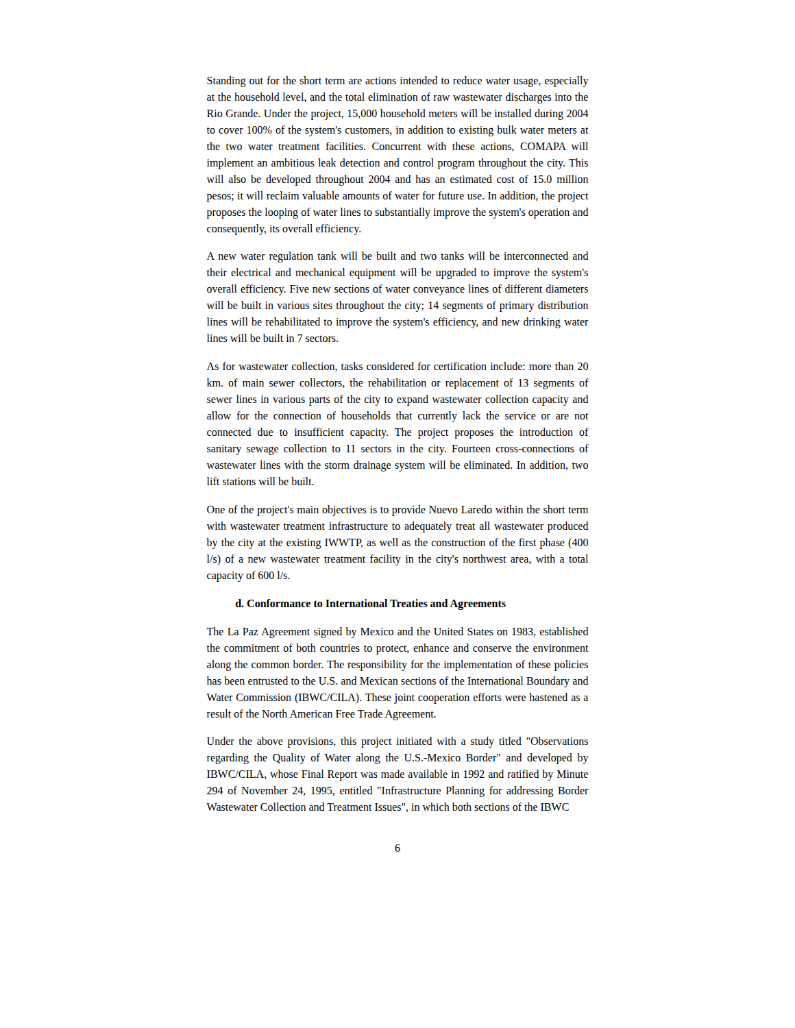Standing out for the short term are actions intended to reduce water usage, especially at the household level, and the total elimination of raw wastewater discharges into the Rio Grande. Under the project, 15,000 household meters will be installed during 2004 to cover 100% of the system's customers, in addition to existing bulk water meters at the two water treatment facilities. Concurrent with these actions, COMAPA will implement an ambitious leak detection and control program throughout the city. This will also be developed throughout 2004 and has an estimated cost of 15.0 million pesos; it will reclaim valuable amounts of water for future use. In addition, the project proposes the looping of water lines to substantially improve the system's operation and consequently, its overall efficiency.
A new water regulation tank will be built and two tanks will be interconnected and their electrical and mechanical equipment will be upgraded to improve the system's overall efficiency. Five new sections of water conveyance lines of different diameters will be built in various sites throughout the city; 14 segments of primary distribution lines will be rehabilitated to improve the system's efficiency, and new drinking water lines will be built in 7 sectors.
As for wastewater collection, tasks considered for certification include: more than 20 km. of main sewer collectors, the rehabilitation or replacement of 13 segments of sewer lines in various parts of the city to expand wastewater collection capacity and allow for the connection of households that currently lack the service or are not connected due to insufficient capacity. The project proposes the introduction of sanitary sewage collection to 11 sectors in the city. Fourteen cross-connections of wastewater lines with the storm drainage system will be eliminated. In addition, two lift stations will be built.
One of the project's main objectives is to provide Nuevo Laredo within the short term with wastewater treatment infrastructure to adequately treat all wastewater produced by the city at the existing IWWTP, as well as the construction of the first phase (400 l/s) of a new wastewater treatment facility in the city's northwest area, with a total capacity of 600 l/s.
d. Conformance to International Treaties and Agreements
The La Paz Agreement signed by Mexico and the United States on 1983, established the commitment of both countries to protect, enhance and conserve the environment along the common border. The responsibility for the implementation of these policies has been entrusted to the U.S. and Mexican sections of the International Boundary and Water Commission (IBWC/CILA). These joint cooperation efforts were hastened as a result of the North American Free Trade Agreement.
Under the above provisions, this project initiated with a study titled "Observations regarding the Quality of Water along the U.S.-Mexico Border" and developed by IBWC/CILA, whose Final Report was made available in 1992 and ratified by Minute 294 of November 24, 1995, entitled "Infrastructure Planning for addressing Border Wastewater Collection and Treatment Issues", in which both sections of the IBWC
6